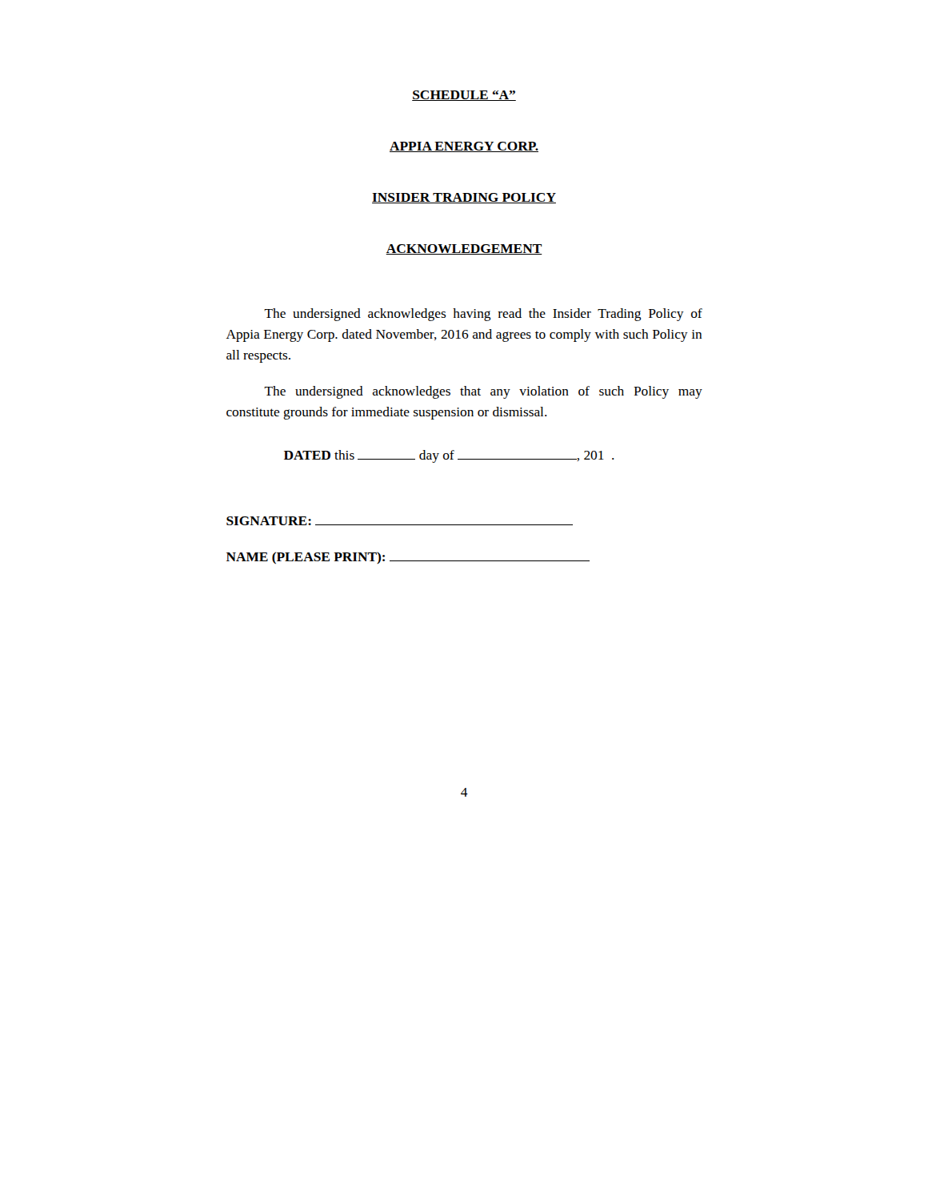SCHEDULE “A”
APPIA ENERGY CORP.
INSIDER TRADING POLICY
ACKNOWLEDGEMENT
The undersigned acknowledges having read the Insider Trading Policy of Appia Energy Corp. dated November, 2016 and agrees to comply with such Policy in all respects.
The undersigned acknowledges that any violation of such Policy may constitute grounds for immediate suspension or dismissal.
DATED this day of , 201 .
SIGNATURE:
NAME (PLEASE PRINT):
4